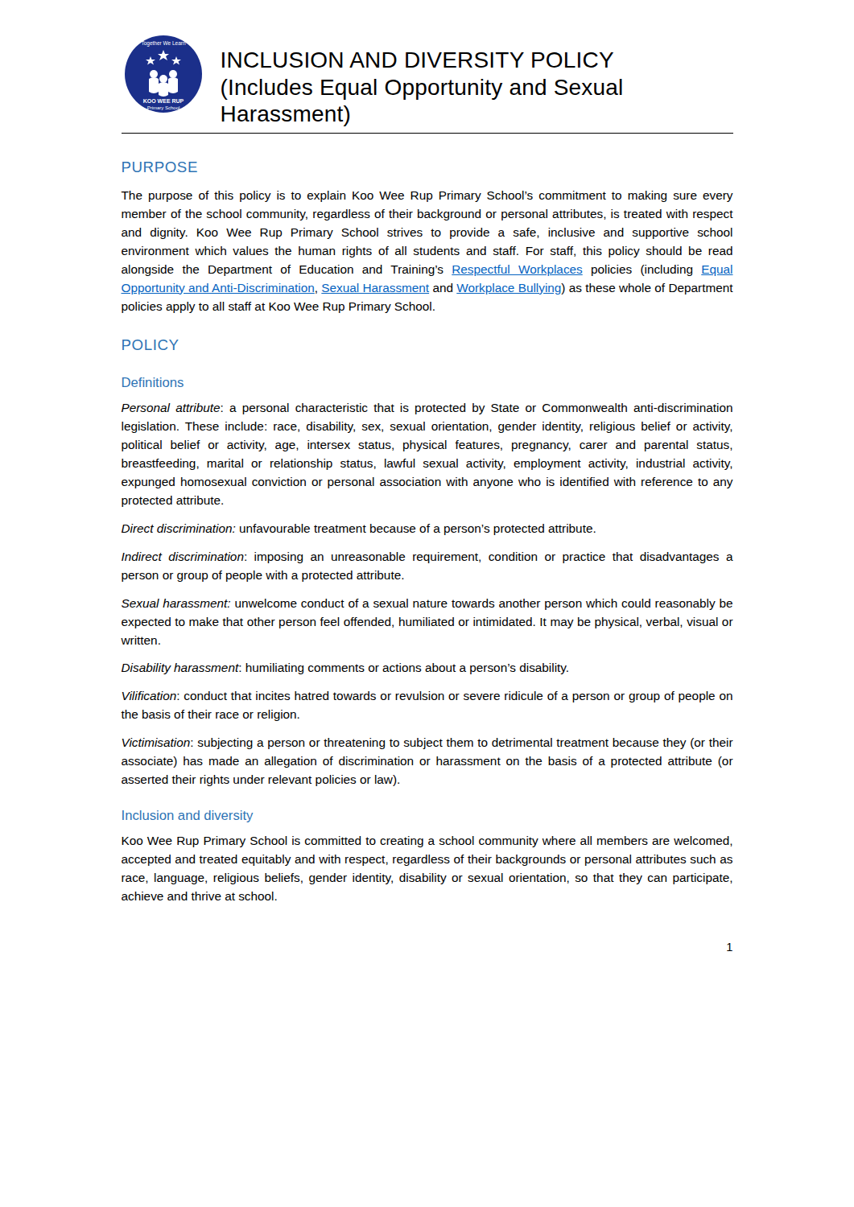Together We Learn KOO WEE RUP Primary School
INCLUSION AND DIVERSITY POLICY (Includes Equal Opportunity and Sexual Harassment)
PURPOSE
The purpose of this policy is to explain Koo Wee Rup Primary School’s commitment to making sure every member of the school community, regardless of their background or personal attributes, is treated with respect and dignity. Koo Wee Rup Primary School strives to provide a safe, inclusive and supportive school environment which values the human rights of all students and staff. For staff, this policy should be read alongside the Department of Education and Training’s Respectful Workplaces policies (including Equal Opportunity and Anti-Discrimination, Sexual Harassment and Workplace Bullying) as these whole of Department policies apply to all staff at Koo Wee Rup Primary School.
POLICY
Definitions
Personal attribute: a personal characteristic that is protected by State or Commonwealth anti-discrimination legislation. These include: race, disability, sex, sexual orientation, gender identity, religious belief or activity, political belief or activity, age, intersex status, physical features, pregnancy, carer and parental status, breastfeeding, marital or relationship status, lawful sexual activity, employment activity, industrial activity, expunged homosexual conviction or personal association with anyone who is identified with reference to any protected attribute.
Direct discrimination: unfavourable treatment because of a person’s protected attribute.
Indirect discrimination: imposing an unreasonable requirement, condition or practice that disadvantages a person or group of people with a protected attribute.
Sexual harassment: unwelcome conduct of a sexual nature towards another person which could reasonably be expected to make that other person feel offended, humiliated or intimidated. It may be physical, verbal, visual or written.
Disability harassment: humiliating comments or actions about a person’s disability.
Vilification: conduct that incites hatred towards or revulsion or severe ridicule of a person or group of people on the basis of their race or religion.
Victimisation: subjecting a person or threatening to subject them to detrimental treatment because they (or their associate) has made an allegation of discrimination or harassment on the basis of a protected attribute (or asserted their rights under relevant policies or law).
Inclusion and diversity
Koo Wee Rup Primary School is committed to creating a school community where all members are welcomed, accepted and treated equitably and with respect, regardless of their backgrounds or personal attributes such as race, language, religious beliefs, gender identity, disability or sexual orientation, so that they can participate, achieve and thrive at school.
1